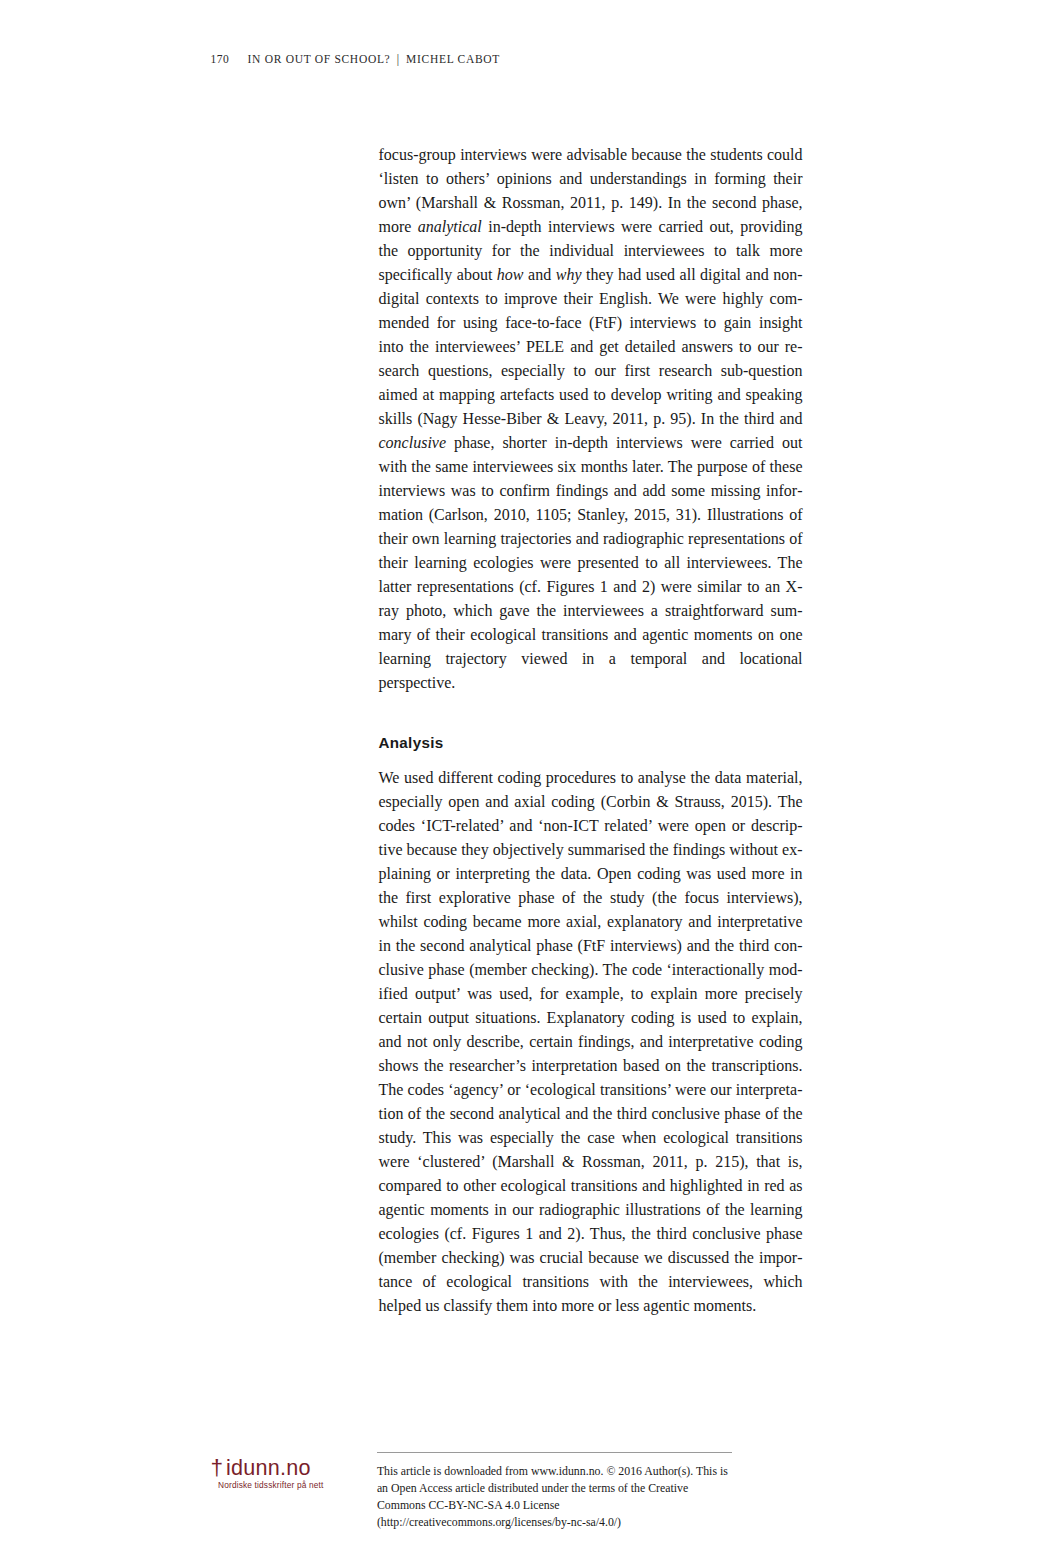170 IN OR OUT OF SCHOOL?|MICHEL CABOT
focus-group interviews were advisable because the students could ‘listen to others’ opinions and understandings in forming their own’ (Marshall & Rossman, 2011, p. 149). In the second phase, more analytical in-depth interviews were carried out, providing the opportunity for the individual interviewees to talk more specifically about how and why they had used all digital and non-digital contexts to improve their English. We were highly commended for using face-to-face (FtF) interviews to gain insight into the interviewees’ PELE and get detailed answers to our research questions, especially to our first research sub-question aimed at mapping artefacts used to develop writing and speaking skills (Nagy Hesse-Biber & Leavy, 2011, p. 95). In the third and conclusive phase, shorter in-depth interviews were carried out with the same interviewees six months later. The purpose of these interviews was to confirm findings and add some missing information (Carlson, 2010, 1105; Stanley, 2015, 31). Illustrations of their own learning trajectories and radiographic representations of their learning ecologies were presented to all interviewees. The latter representations (cf. Figures 1 and 2) were similar to an X-ray photo, which gave the interviewees a straightforward summary of their ecological transitions and agentic moments on one learning trajectory viewed in a temporal and locational perspective.
Analysis
We used different coding procedures to analyse the data material, especially open and axial coding (Corbin & Strauss, 2015). The codes ‘ICT-related’ and ‘non-ICT related’ were open or descriptive because they objectively summarised the findings without explaining or interpreting the data. Open coding was used more in the first explorative phase of the study (the focus interviews), whilst coding became more axial, explanatory and interpretative in the second analytical phase (FtF interviews) and the third conclusive phase (member checking). The code ‘interactionally modified output’ was used, for example, to explain more precisely certain output situations. Explanatory coding is used to explain, and not only describe, certain findings, and interpretative coding shows the researcher’s interpretation based on the transcriptions. The codes ‘agency’ or ‘ecological transitions’ were our interpretation of the second analytical and the third conclusive phase of the study. This was especially the case when ecological transitions were ‘clustered’ (Marshall & Rossman, 2011, p. 215), that is, compared to other ecological transitions and highlighted in red as agentic moments in our radiographic illustrations of the learning ecologies (cf. Figures 1 and 2). Thus, the third conclusive phase (member checking) was crucial because we discussed the importance of ecological transitions with the interviewees, which helped us classify them into more or less agentic moments.
†idunn.no Nordiske tidsskrifter på nett
This article is downloaded from www.idunn.no. © 2016 Author(s). This is an Open Access article distributed under the terms of the Creative Commons CC-BY-NC-SA 4.0 License (http://creativecommons.org/licenses/by-nc-sa/4.0/)